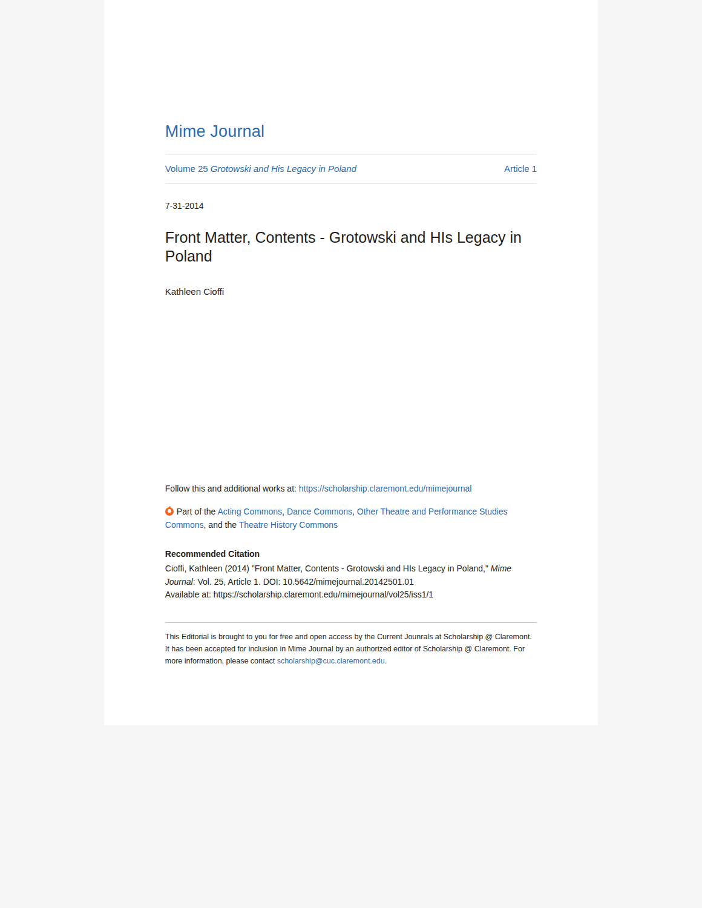Mime Journal
Volume 25 Grotowski and His Legacy in Poland
Article 1
7-31-2014
Front Matter, Contents - Grotowski and HIs Legacy in Poland
Kathleen Cioffi
Follow this and additional works at: https://scholarship.claremont.edu/mimejournal
Part of the Acting Commons, Dance Commons, Other Theatre and Performance Studies Commons, and the Theatre History Commons
Recommended Citation
Cioffi, Kathleen (2014) "Front Matter, Contents - Grotowski and HIs Legacy in Poland," Mime Journal: Vol. 25, Article 1. DOI: 10.5642/mimejournal.20142501.01
Available at: https://scholarship.claremont.edu/mimejournal/vol25/iss1/1
This Editorial is brought to you for free and open access by the Current Jounrals at Scholarship @ Claremont. It has been accepted for inclusion in Mime Journal by an authorized editor of Scholarship @ Claremont. For more information, please contact scholarship@cuc.claremont.edu.